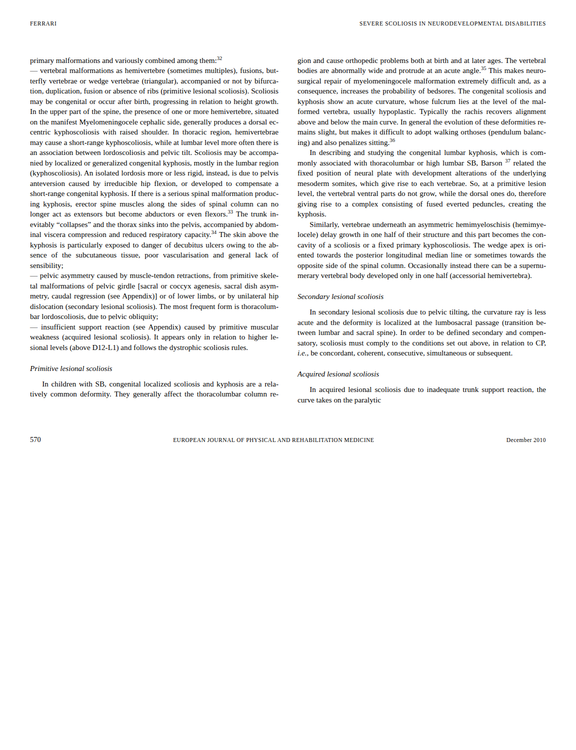Ferrari Severe scoliosis in neurodevelopmental disabilities
primary malformations and variously combined among them:32
— vertebral malformations as hemivertebre (sometimes multiples), fusions, butterfly vertebrae or wedge vertebrae (triangular), accompanied or not by bifurcation, duplication, fusion or absence of ribs (primitive lesional scoliosis). Scoliosis may be congenital or occur after birth, progressing in relation to height growth. In the upper part of the spine, the presence of one or more hemivertebre, situated on the manifest Myelomeningocele cephalic side, generally produces a dorsal eccentric kyphoscoliosis with raised shoulder. In thoracic region, hemivertebrae may cause a short-range kyphoscoliosis, while at lumbar level more often there is an association between lordoscoliosis and pelvic tilt. Scoliosis may be accompanied by localized or generalized congenital kyphosis, mostly in the lumbar region (kyphoscoliosis). An isolated lordosis more or less rigid, instead, is due to pelvis anteversion caused by irreducible hip flexion, or developed to compensate a short-range congenital kyphosis. If there is a serious spinal malformation producing kyphosis, erector spine muscles along the sides of spinal column can no longer act as extensors but become abductors or even flexors.33 The trunk inevitably “collapses” and the thorax sinks into the pelvis, accompanied by abdominal viscera compression and reduced respiratory capacity.34 The skin above the kyphosis is particularly exposed to danger of decubitus ulcers owing to the absence of the subcutaneous tissue, poor vascularisation and general lack of sensibility;
— pelvic asymmetry caused by muscle-tendon retractions, from primitive skeletal malformations of pelvic girdle [sacral or coccyx agenesis, sacral dish asymmetry, caudal regression (see Appendix)] or of lower limbs, or by unilateral hip dislocation (secondary lesional scoliosis). The most frequent form is thoracolumbar lordoscoliosis, due to pelvic obliquity;
— insufficient support reaction (see Appendix) caused by primitive muscular weakness (acquired lesional scoliosis). It appears only in relation to higher lesional levels (above D12-L1) and follows the dystrophic scoliosis rules.
Primitive lesional scoliosis
In children with SB, congenital localized scoliosis and kyphosis are a relatively common deformity. They generally affect the thoracolumbar column region and cause orthopedic problems both at birth and at later ages. The vertebral bodies are abnormally wide and protrude at an acute angle.35 This makes neurosurgical repair of myelomeningocele malformation extremely difficult and, as a consequence, increases the probability of bedsores. The congenital scoliosis and kyphosis show an acute curvature, whose fulcrum lies at the level of the malformed vertebra, usually hypoplastic. Typically the rachis recovers alignment above and below the main curve. In general the evolution of these deformities remains slight, but makes it difficult to adopt walking orthoses (pendulum balancing) and also penalizes sitting.36
In describing and studying the congenital lumbar kyphosis, which is commonly associated with thoracolumbar or high lumbar SB, Barson 37 related the fixed position of neural plate with development alterations of the underlying mesoderm somites, which give rise to each vertebrae. So, at a primitive lesion level, the vertebral ventral parts do not grow, while the dorsal ones do, therefore giving rise to a complex consisting of fused everted peduncles, creating the kyphosis.
Similarly, vertebrae underneath an asymmetric hemimyeloschisis (hemimyelocele) delay growth in one half of their structure and this part becomes the concavity of a scoliosis or a fixed primary kyphoscoliosis. The wedge apex is oriented towards the posterior longitudinal median line or sometimes towards the opposite side of the spinal column. Occasionally instead there can be a supernumerary vertebral body developed only in one half (accessorial hemivertebra).
Secondary lesional scoliosis
In secondary lesional scoliosis due to pelvic tilting, the curvature ray is less acute and the deformity is localized at the lumbosacral passage (transition between lumbar and sacral spine). In order to be defined secondary and compensatory, scoliosis must comply to the conditions set out above, in relation to CP, i.e., be concordant, coherent, consecutive, simultaneous or subsequent.
Acquired lesional scoliosis
In acquired lesional scoliosis due to inadequate trunk support reaction, the curve takes on the paralytic
570 European Journal of Physical and Rehabilitation Medicine December 2010